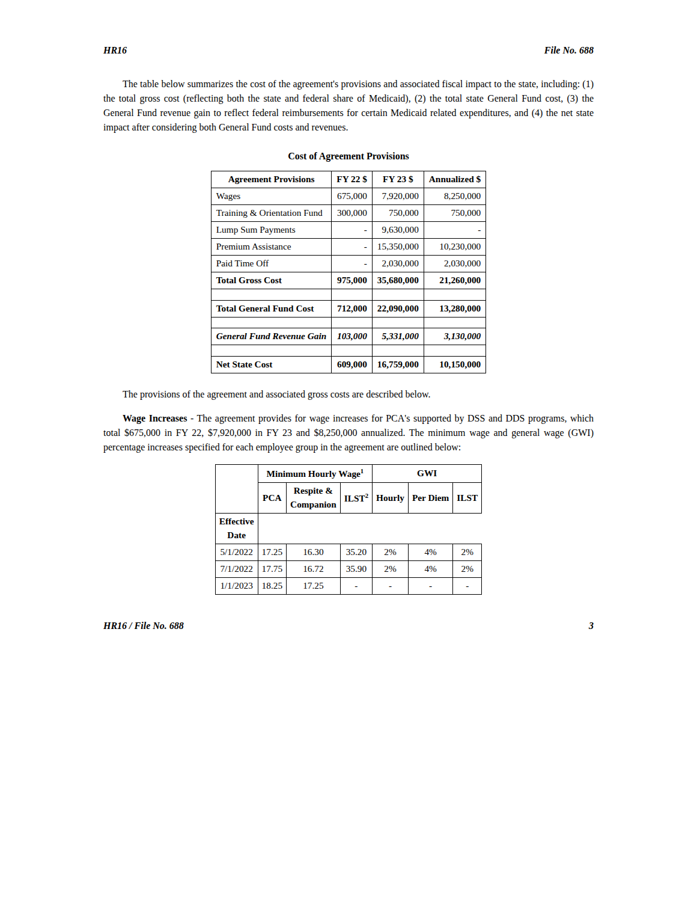HR16 File No. 688
The table below summarizes the cost of the agreement's provisions and associated fiscal impact to the state, including: (1) the total gross cost (reflecting both the state and federal share of Medicaid), (2) the total state General Fund cost, (3) the General Fund revenue gain to reflect federal reimbursements for certain Medicaid related expenditures, and (4) the net state impact after considering both General Fund costs and revenues.
Cost of Agreement Provisions
| Agreement Provisions | FY 22 $ | FY 23 $ | Annualized $ |
| --- | --- | --- | --- |
| Wages | 675,000 | 7,920,000 | 8,250,000 |
| Training & Orientation Fund | 300,000 | 750,000 | 750,000 |
| Lump Sum Payments | - | 9,630,000 | - |
| Premium Assistance | - | 15,350,000 | 10,230,000 |
| Paid Time Off | - | 2,030,000 | 2,030,000 |
| Total Gross Cost | 975,000 | 35,680,000 | 21,260,000 |
| Total General Fund Cost | 712,000 | 22,090,000 | 13,280,000 |
| General Fund Revenue Gain | 103,000 | 5,331,000 | 3,130,000 |
| Net State Cost | 609,000 | 16,759,000 | 10,150,000 |
The provisions of the agreement and associated gross costs are described below.
Wage Increases - The agreement provides for wage increases for PCA's supported by DSS and DDS programs, which total $675,000 in FY 22, $7,920,000 in FY 23 and $8,250,000 annualized. The minimum wage and general wage (GWI) percentage increases specified for each employee group in the agreement are outlined below:
| | Minimum Hourly Wage 1 | GWI |
| --- | --- | --- |
| PCA | Respite & Companion | ILST 2 | Hourly | Per Diem | ILST |
| Effective Date | |
| 5/1/2022 | 17.25 | 16.30 | 35.20 | 2% | 4% | 2% |
| 7/1/2022 | 17.75 | 16.72 | 35.90 | 2% | 4% | 2% |
| 1/1/2023 | 18.25 | 17.25 | - | - | - | - |
HR16 / File No. 688 3